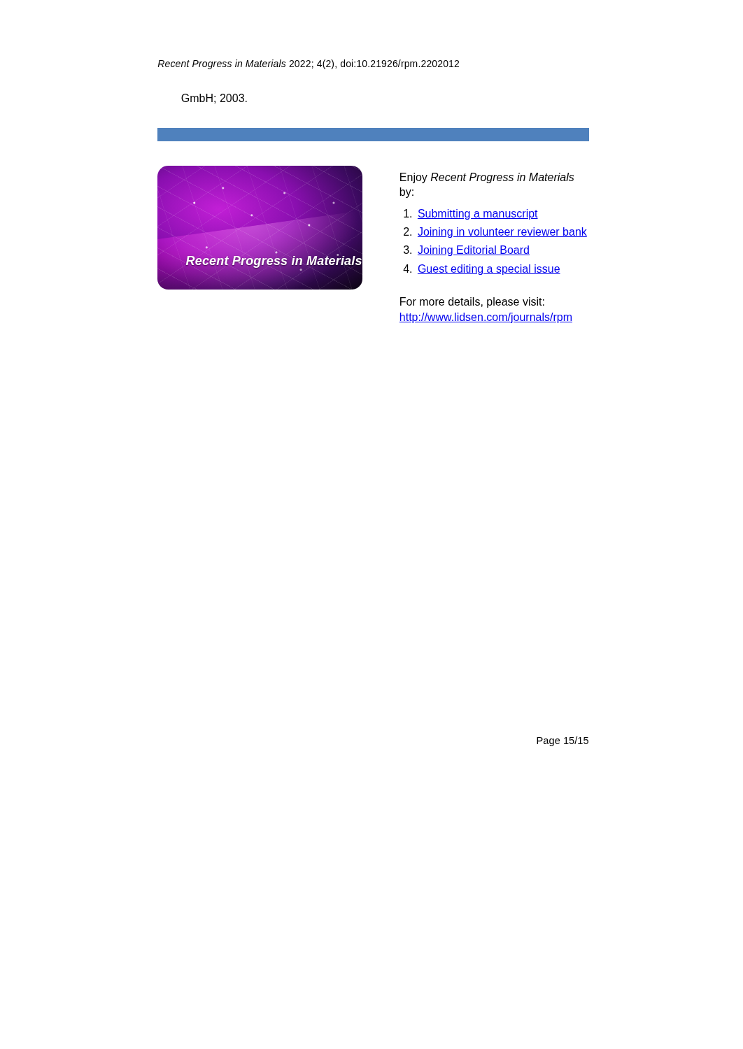Recent Progress in Materials 2022; 4(2), doi:10.21926/rpm.2202012
GmbH; 2003.
Recent Progress in Materials
Enjoy Recent Progress in Materials by:
Submitting a manuscript
Joining in volunteer reviewer bank
Joining Editorial Board
Guest editing a special issue
For more details, please visit:
http://www.lidsen.com/journals/rpm
Page 15/15